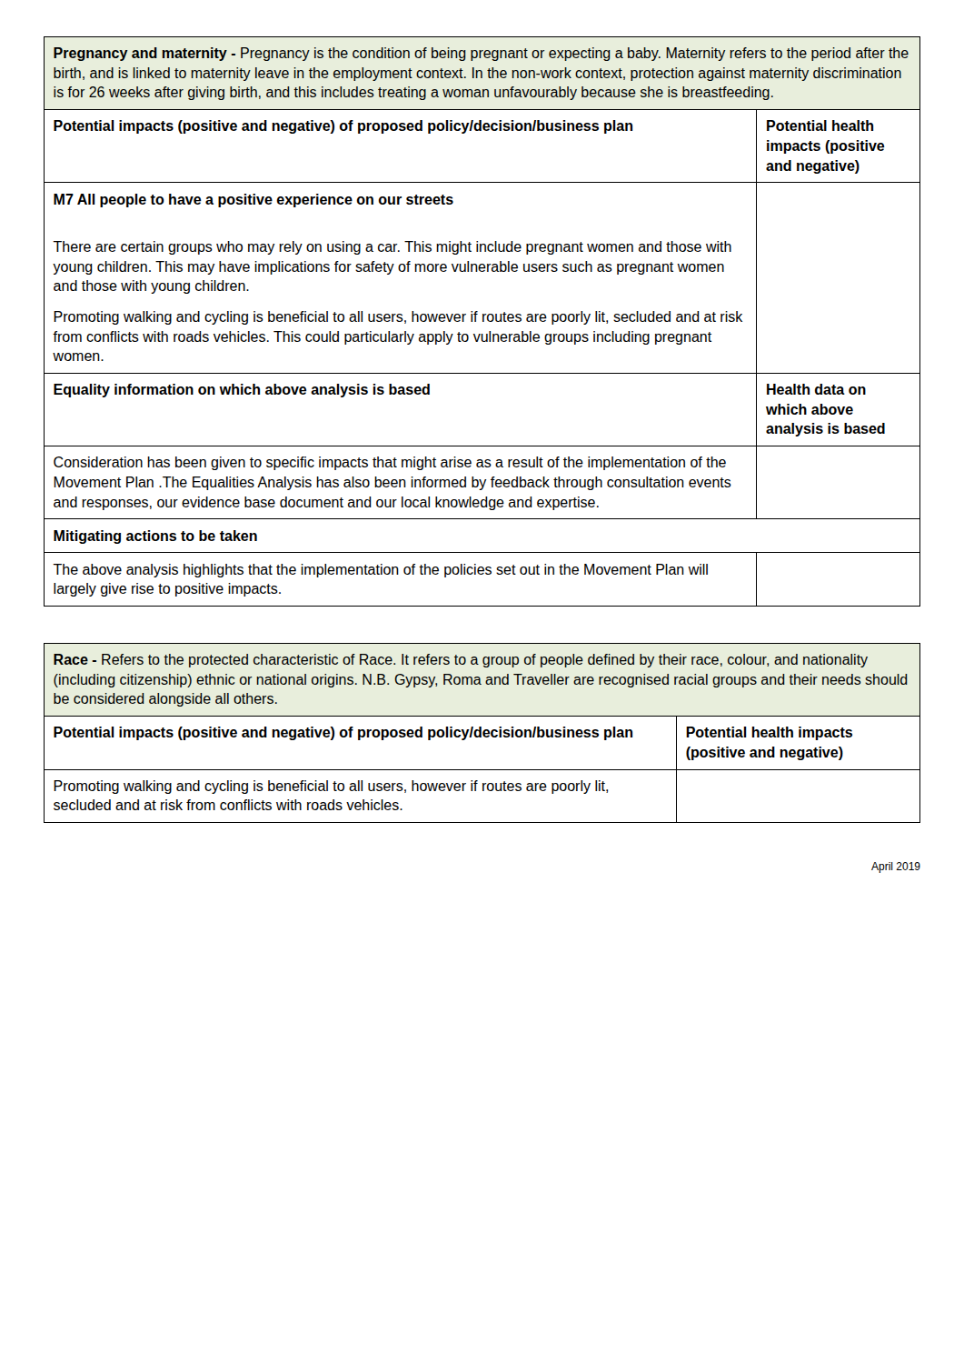| Pregnancy and maternity - Pregnancy is the condition of being pregnant or expecting a baby. Maternity refers to the period after the birth, and is linked to maternity leave in the employment context. In the non-work context, protection against maternity discrimination is for 26 weeks after giving birth, and this includes treating a woman unfavourably because she is breastfeeding. |
| Potential impacts (positive and negative) of proposed policy/decision/business plan | Potential health impacts (positive and negative) |
| M7 All people to have a positive experience on our streets There are certain groups who may rely on using a car. This might include pregnant women and those with young children. This may have implications for safety of more vulnerable users such as pregnant women and those with young children. Promoting walking and cycling is beneficial to all users, however if routes are poorly lit, secluded and at risk from conflicts with roads vehicles. This could particularly apply to vulnerable groups including pregnant women. | |
| Equality information on which above analysis is based | Health data on which above analysis is based |
| Consideration has been given to specific impacts that might arise as a result of the implementation of the Movement Plan .The Equalities Analysis has also been informed by feedback through consultation events and responses, our evidence base document and our local knowledge and expertise. | |
| Mitigating actions to be taken |
| The above analysis highlights that the implementation of the policies set out in the Movement Plan will largely give rise to positive impacts. | |
| Race - Refers to the protected characteristic of Race. It refers to a group of people defined by their race, colour, and nationality (including citizenship) ethnic or national origins. N.B. Gypsy, Roma and Traveller are recognised racial groups and their needs should be considered alongside all others. |
| Potential impacts (positive and negative) of proposed policy/decision/business plan | Potential health impacts (positive and negative) |
| Promoting walking and cycling is beneficial to all users, however if routes are poorly lit, secluded and at risk from conflicts with roads vehicles. | |
April 2019